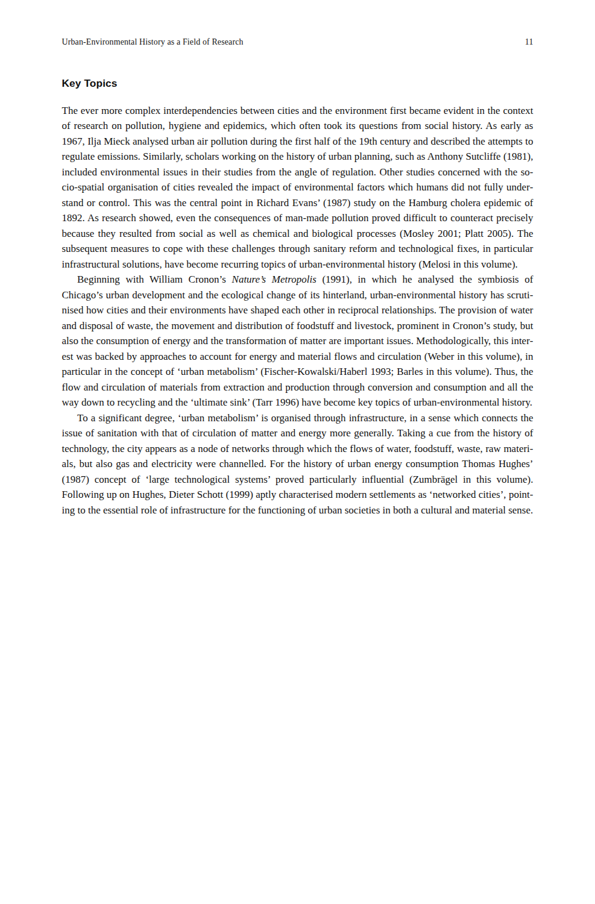Urban-Environmental History as a Field of Research 11
Key Topics
The ever more complex interdependencies between cities and the environment first became evident in the context of research on pollution, hygiene and epidemics, which often took its questions from social history. As early as 1967, Ilja Mieck analysed urban air pollution during the first half of the 19th century and described the attempts to regulate emissions. Similarly, scholars working on the history of urban planning, such as Anthony Sutcliffe (1981), included environmental issues in their studies from the angle of regulation. Other studies concerned with the socio-spatial organisation of cities revealed the impact of environmental factors which humans did not fully understand or control. This was the central point in Richard Evans’ (1987) study on the Hamburg cholera epidemic of 1892. As research showed, even the consequences of man-made pollution proved difficult to counteract precisely because they resulted from social as well as chemical and biological processes (Mosley 2001; Platt 2005). The subsequent measures to cope with these challenges through sanitary reform and technological fixes, in particular infrastructural solutions, have become recurring topics of urban-environmental history (Melosi in this volume).
Beginning with William Cronon’s Nature’s Metropolis (1991), in which he analysed the symbiosis of Chicago’s urban development and the ecological change of its hinterland, urban-environmental history has scrutinised how cities and their environments have shaped each other in reciprocal relationships. The provision of water and disposal of waste, the movement and distribution of foodstuff and livestock, prominent in Cronon’s study, but also the consumption of energy and the transformation of matter are important issues. Methodologically, this interest was backed by approaches to account for energy and material flows and circulation (Weber in this volume), in particular in the concept of ‘urban metabolism’ (Fischer-Kowalski/Haberl 1993; Barles in this volume). Thus, the flow and circulation of materials from extraction and production through conversion and consumption and all the way down to recycling and the ‘ultimate sink’ (Tarr 1996) have become key topics of urban-environmental history.
To a significant degree, ‘urban metabolism’ is organised through infrastructure, in a sense which connects the issue of sanitation with that of circulation of matter and energy more generally. Taking a cue from the history of technology, the city appears as a node of networks through which the flows of water, foodstuff, waste, raw materials, but also gas and electricity were channelled. For the history of urban energy consumption Thomas Hughes’ (1987) concept of ‘large technological systems’ proved particularly influential (Zumbrägel in this volume). Following up on Hughes, Dieter Schott (1999) aptly characterised modern settlements as ‘networked cities’, pointing to the essential role of infrastructure for the functioning of urban societies in both a cultural and material sense.